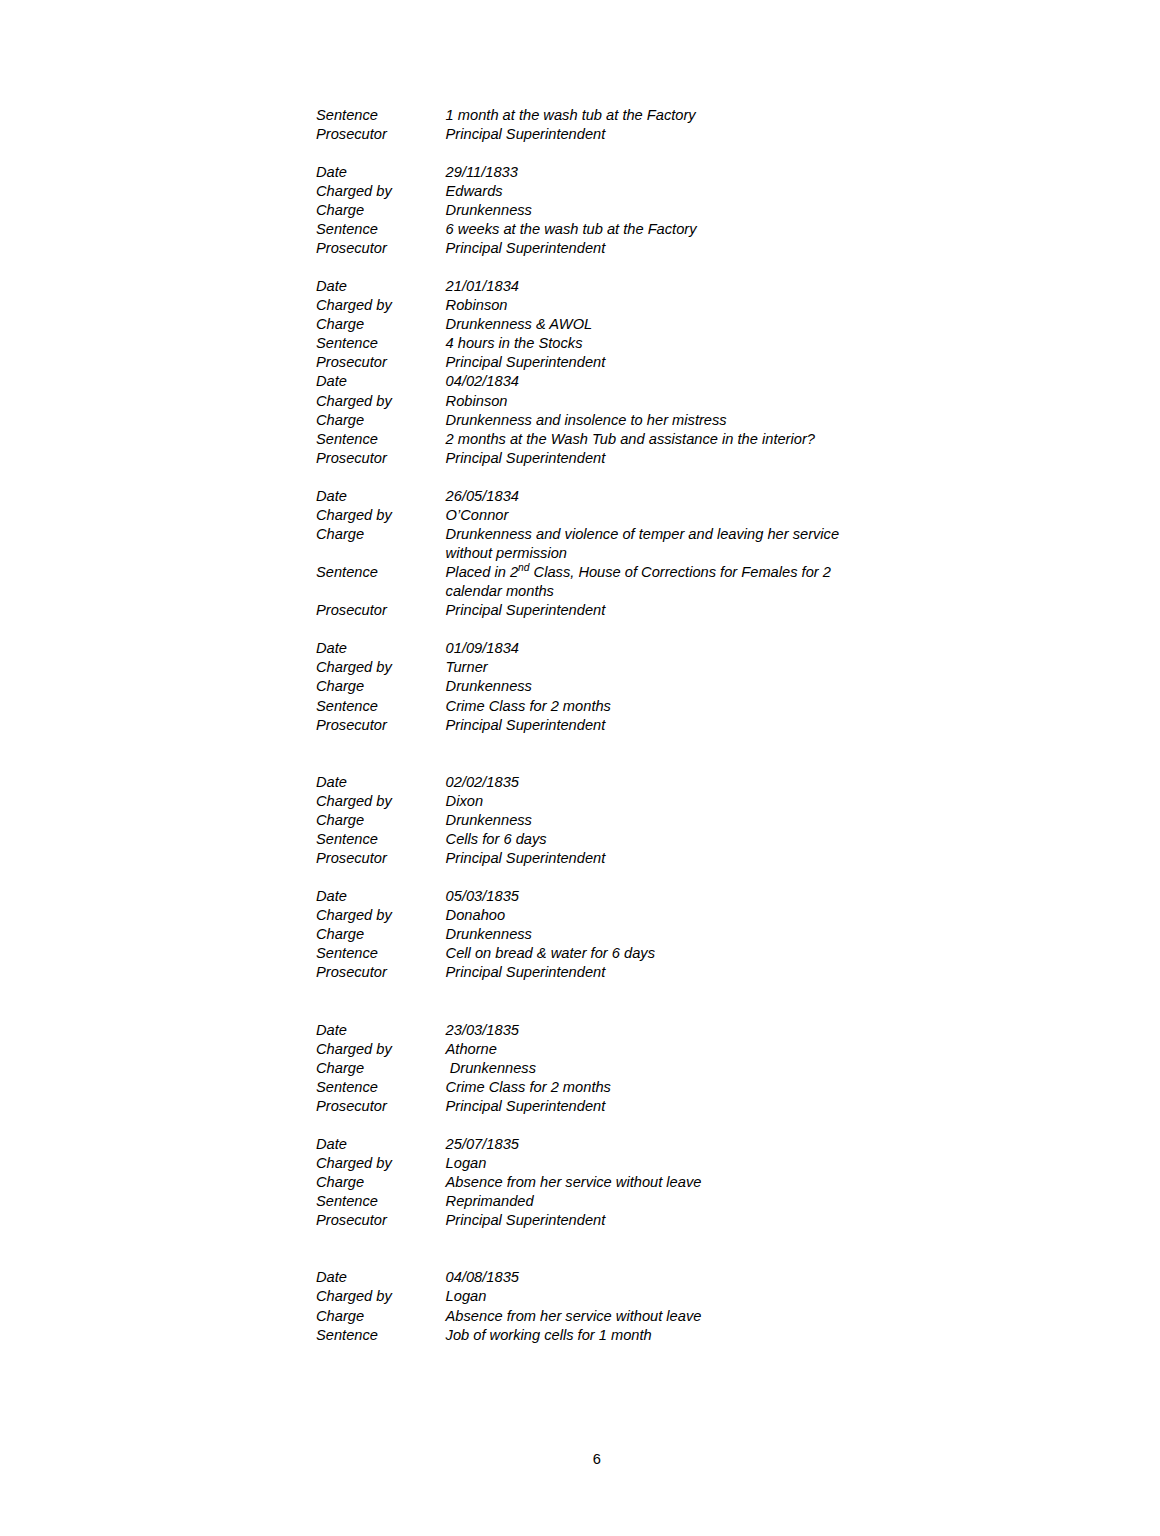| Sentence | 1 month at the wash tub at the Factory |
| Prosecutor | Principal Superintendent |
| Date | 29/11/1833 |
| Charged by | Edwards |
| Charge | Drunkenness |
| Sentence | 6 weeks at the wash tub at the Factory |
| Prosecutor | Principal Superintendent |
| Date | 21/01/1834 |
| Charged by | Robinson |
| Charge | Drunkenness & AWOL |
| Sentence | 4 hours in the Stocks |
| Prosecutor | Principal Superintendent |
| Date | 04/02/1834 |
| Charged by | Robinson |
| Charge | Drunkenness and insolence to her mistress |
| Sentence | 2 months at the Wash Tub and assistance in the interior? |
| Prosecutor | Principal Superintendent |
| Date | 26/05/1834 |
| Charged by | O’Connor |
| Charge | Drunkenness and violence of temper and leaving her service without permission |
| Sentence | Placed in 2 nd Class, House of Corrections for Females for 2 calendar months |
| Prosecutor | Principal Superintendent |
| Date | 01/09/1834 |
| Charged by | Turner |
| Charge | Drunkenness |
| Sentence | Crime Class for 2 months |
| Prosecutor | Principal Superintendent |
| Date | 02/02/1835 |
| Charged by | Dixon |
| Charge | Drunkenness |
| Sentence | Cells for 6 days |
| Prosecutor | Principal Superintendent |
| Date | 05/03/1835 |
| Charged by | Donahoo |
| Charge | Drunkenness |
| Sentence | Cell on bread & water for 6 days |
| Prosecutor | Principal Superintendent |
| Date | 23/03/1835 |
| Charged by | Athorne |
| Charge | Drunkenness |
| Sentence | Crime Class for 2 months |
| Prosecutor | Principal Superintendent |
| Date | 25/07/1835 |
| Charged by | Logan |
| Charge | Absence from her service without leave |
| Sentence | Reprimanded |
| Prosecutor | Principal Superintendent |
| Date | 04/08/1835 |
| Charged by | Logan |
| Charge | Absence from her service without leave |
| Sentence | Job of working cells for 1 month |
6